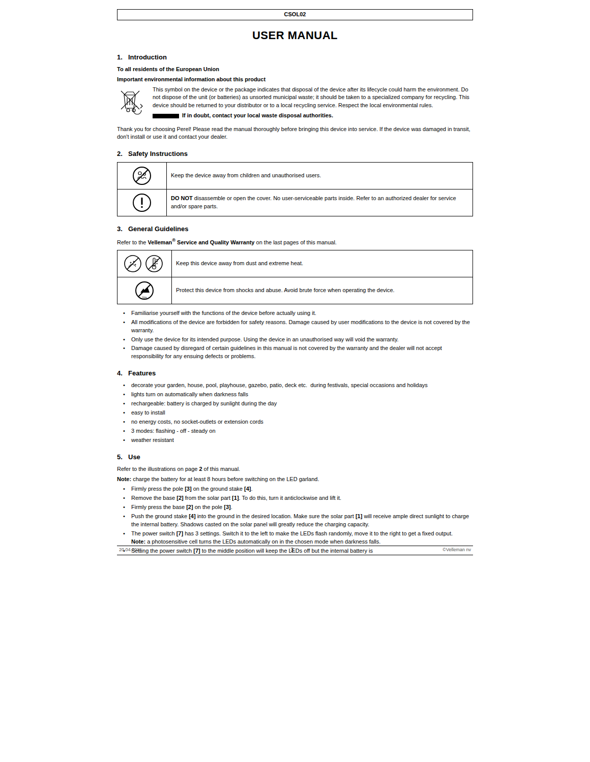CSOL02
USER MANUAL
1. Introduction
To all residents of the European Union
Important environmental information about this product
This symbol on the device or the package indicates that disposal of the device after its lifecycle could harm the environment. Do not dispose of the unit (or batteries) as unsorted municipal waste; it should be taken to a specialized company for recycling. This device should be returned to your distributor or to a local recycling service. Respect the local environmental rules.
If in doubt, contact your local waste disposal authorities.
Thank you for choosing Perel! Please read the manual thoroughly before bringing this device into service. If the device was damaged in transit, don't install or use it and contact your dealer.
2. Safety Instructions
| | Keep the device away from children and unauthorised users. |
| | DO NOT disassemble or open the cover. No user-serviceable parts inside. Refer to an authorized dealer for service and/or spare parts. |
3. General Guidelines
Refer to the Velleman® Service and Quality Warranty on the last pages of this manual.
| | Keep this device away from dust and extreme heat. |
| 70% | Protect this device from shocks and abuse. Avoid brute force when operating the device. |
Familiarise yourself with the functions of the device before actually using it.
All modifications of the device are forbidden for safety reasons. Damage caused by user modifications to the device is not covered by the warranty.
Only use the device for its intended purpose. Using the device in an unauthorised way will void the warranty.
Damage caused by disregard of certain guidelines in this manual is not covered by the warranty and the dealer will not accept responsibility for any ensuing defects or problems.
4. Features
decorate your garden, house, pool, playhouse, gazebo, patio, deck etc. during festivals, special occasions and holidays
lights turn on automatically when darkness falls
rechargeable: battery is charged by sunlight during the day
easy to install
no energy costs, no socket-outlets or extension cords
3 modes: flashing - off - steady on
weather resistant
5. Use
Refer to the illustrations on page 2 of this manual.
Note: charge the battery for at least 8 hours before switching on the LED garland.
Firmly press the pole [3] on the ground stake [4].
Remove the base [2] from the solar part [1]. To do this, turn it anticlockwise and lift it.
Firmly press the base [2] on the pole [3].
Push the ground stake [4] into the ground in the desired location. Make sure the solar part [1] will receive ample direct sunlight to charge the internal battery. Shadows casted on the solar panel will greatly reduce the charging capacity.
The power switch [7] has 3 settings. Switch it to the left to make the LEDs flash randomly, move it to the right to get a fixed output.
Note: a photosensitive cell turns the LEDs automatically on in the chosen mode when darkness falls.
Setting the power switch [7] to the middle position will keep the LEDs off but the internal battery is
20.04.2011 3 ©Velleman nv